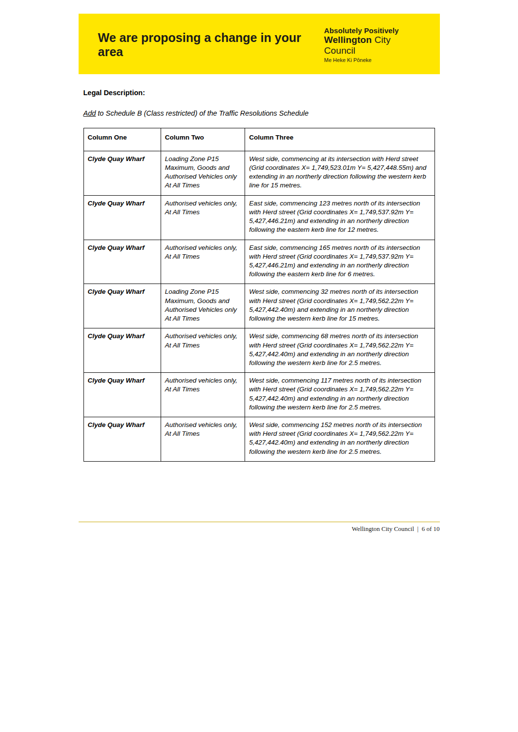We are proposing a change in your area
Absolutely Positively
Wellington City Council
Me Heke Ki Pōneke
Legal Description:
Add to Schedule B (Class restricted) of the Traffic Resolutions Schedule
| Column One | Column Two | Column Three |
| --- | --- | --- |
| Clyde Quay Wharf | Loading Zone P15 Maximum, Goods and Authorised Vehicles only At All Times | West side, commencing at its intersection with Herd street (Grid coordinates X= 1,749,523.01m Y= 5,427,448.55m) and extending in an northerly direction following the western kerb line for 15 metres. |
| Clyde Quay Wharf | Authorised vehicles only, At All Times | East side, commencing 123 metres north of its intersection with Herd street (Grid coordinates X= 1,749,537.92m Y= 5,427,446.21m) and extending in an northerly direction following the eastern kerb line for 12 metres. |
| Clyde Quay Wharf | Authorised vehicles only, At All Times | East side, commencing 165 metres north of its intersection with Herd street (Grid coordinates X= 1,749,537.92m Y= 5,427,446.21m) and extending in an northerly direction following the eastern kerb line for 6 metres. |
| Clyde Quay Wharf | Loading Zone P15 Maximum, Goods and Authorised Vehicles only At All Times | West side, commencing 32 metres north of its intersection with Herd street (Grid coordinates X= 1,749,562.22m Y= 5,427,442.40m) and extending in an northerly direction following the western kerb line for 15 metres. |
| Clyde Quay Wharf | Authorised vehicles only, At All Times | West side, commencing 68 metres north of its intersection with Herd street (Grid coordinates X= 1,749,562.22m Y= 5,427,442.40m) and extending in an northerly direction following the western kerb line for 2.5 metres. |
| Clyde Quay Wharf | Authorised vehicles only, At All Times | West side, commencing 117 metres north of its intersection with Herd street (Grid coordinates X= 1,749,562.22m Y= 5,427,442.40m) and extending in an northerly direction following the western kerb line for 2.5 metres. |
| Clyde Quay Wharf | Authorised vehicles only, At All Times | West side, commencing 152 metres north of its intersection with Herd street (Grid coordinates X= 1,749,562.22m Y= 5,427,442.40m) and extending in an northerly direction following the western kerb line for 2.5 metres. |
Wellington City Council | 6 of 10